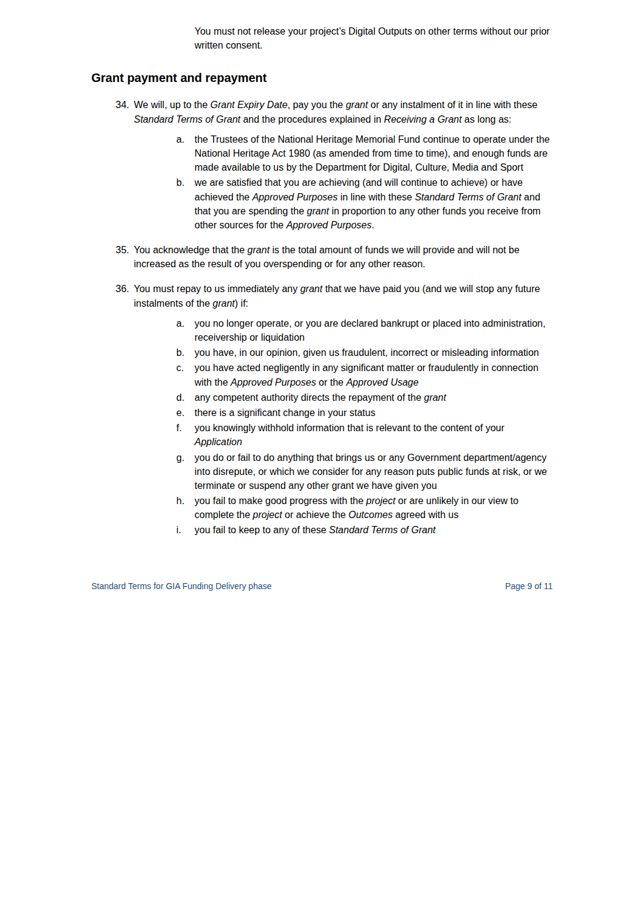You must not release your project’s Digital Outputs on other terms without our prior written consent.
Grant payment and repayment
34. We will, up to the Grant Expiry Date, pay you the grant or any instalment of it in line with these Standard Terms of Grant and the procedures explained in Receiving a Grant as long as:
a. the Trustees of the National Heritage Memorial Fund continue to operate under the National Heritage Act 1980 (as amended from time to time), and enough funds are made available to us by the Department for Digital, Culture, Media and Sport
b. we are satisfied that you are achieving (and will continue to achieve) or have achieved the Approved Purposes in line with these Standard Terms of Grant and that you are spending the grant in proportion to any other funds you receive from other sources for the Approved Purposes.
35. You acknowledge that the grant is the total amount of funds we will provide and will not be increased as the result of you overspending or for any other reason.
36. You must repay to us immediately any grant that we have paid you (and we will stop any future instalments of the grant) if:
a. you no longer operate, or you are declared bankrupt or placed into administration, receivership or liquidation
b. you have, in our opinion, given us fraudulent, incorrect or misleading information
c. you have acted negligently in any significant matter or fraudulently in connection with the Approved Purposes or the Approved Usage
d. any competent authority directs the repayment of the grant
e. there is a significant change in your status
f. you knowingly withhold information that is relevant to the content of your Application
g. you do or fail to do anything that brings us or any Government department/agency into disrepute, or which we consider for any reason puts public funds at risk, or we terminate or suspend any other grant we have given you
h. you fail to make good progress with the project or are unlikely in our view to complete the project or achieve the Outcomes agreed with us
i. you fail to keep to any of these Standard Terms of Grant
Standard Terms for GIA Funding Delivery phase Page 9 of 11